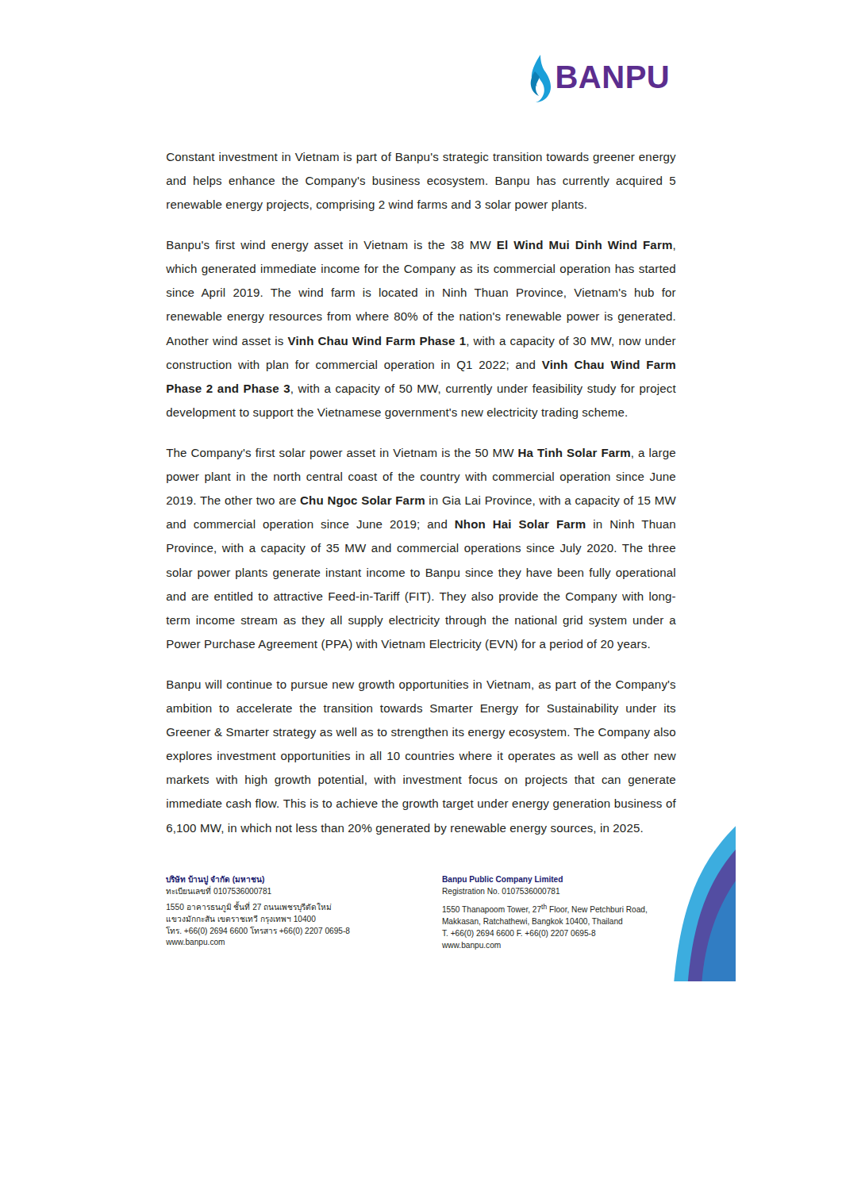BANPU
Constant investment in Vietnam is part of Banpu's strategic transition towards greener energy and helps enhance the Company's business ecosystem. Banpu has currently acquired 5 renewable energy projects, comprising 2 wind farms and 3 solar power plants.
Banpu's first wind energy asset in Vietnam is the 38 MW El Wind Mui Dinh Wind Farm, which generated immediate income for the Company as its commercial operation has started since April 2019. The wind farm is located in Ninh Thuan Province, Vietnam's hub for renewable energy resources from where 80% of the nation's renewable power is generated. Another wind asset is Vinh Chau Wind Farm Phase 1, with a capacity of 30 MW, now under construction with plan for commercial operation in Q1 2022; and Vinh Chau Wind Farm Phase 2 and Phase 3, with a capacity of 50 MW, currently under feasibility study for project development to support the Vietnamese government's new electricity trading scheme.
The Company's first solar power asset in Vietnam is the 50 MW Ha Tinh Solar Farm, a large power plant in the north central coast of the country with commercial operation since June 2019. The other two are Chu Ngoc Solar Farm in Gia Lai Province, with a capacity of 15 MW and commercial operation since June 2019; and Nhon Hai Solar Farm in Ninh Thuan Province, with a capacity of 35 MW and commercial operations since July 2020. The three solar power plants generate instant income to Banpu since they have been fully operational and are entitled to attractive Feed-in-Tariff (FIT). They also provide the Company with long-term income stream as they all supply electricity through the national grid system under a Power Purchase Agreement (PPA) with Vietnam Electricity (EVN) for a period of 20 years.
Banpu will continue to pursue new growth opportunities in Vietnam, as part of the Company's ambition to accelerate the transition towards Smarter Energy for Sustainability under its Greener & Smarter strategy as well as to strengthen its energy ecosystem. The Company also explores investment opportunities in all 10 countries where it operates as well as other new markets with high growth potential, with investment focus on projects that can generate immediate cash flow. This is to achieve the growth target under energy generation business of 6,100 MW, in which not less than 20% generated by renewable energy sources, in 2025.
บริษัท บ้านปู จำกัด (มหาชน)
ทะเบียนเลขที่ 0107536000781
1550 อาคารธนภูมิ ชั้นที่ 27 ถนนเพชรบุรีตัดใหม่
แขวงมักกะสัน เขตราชเทวี กรุงเทพฯ 10400
โทร. +66(0) 2694 6600 โทรสาร +66(0) 2207 0695-8
www.banpu.com
Banpu Public Company Limited
Registration No. 0107536000781
1550 Thanapoom Tower, 27th Floor, New Petchburi Road,
Makkasan, Ratchathewi, Bangkok 10400, Thailand
T. +66(0) 2694 6600 F. +66(0) 2207 0695-8
www.banpu.com